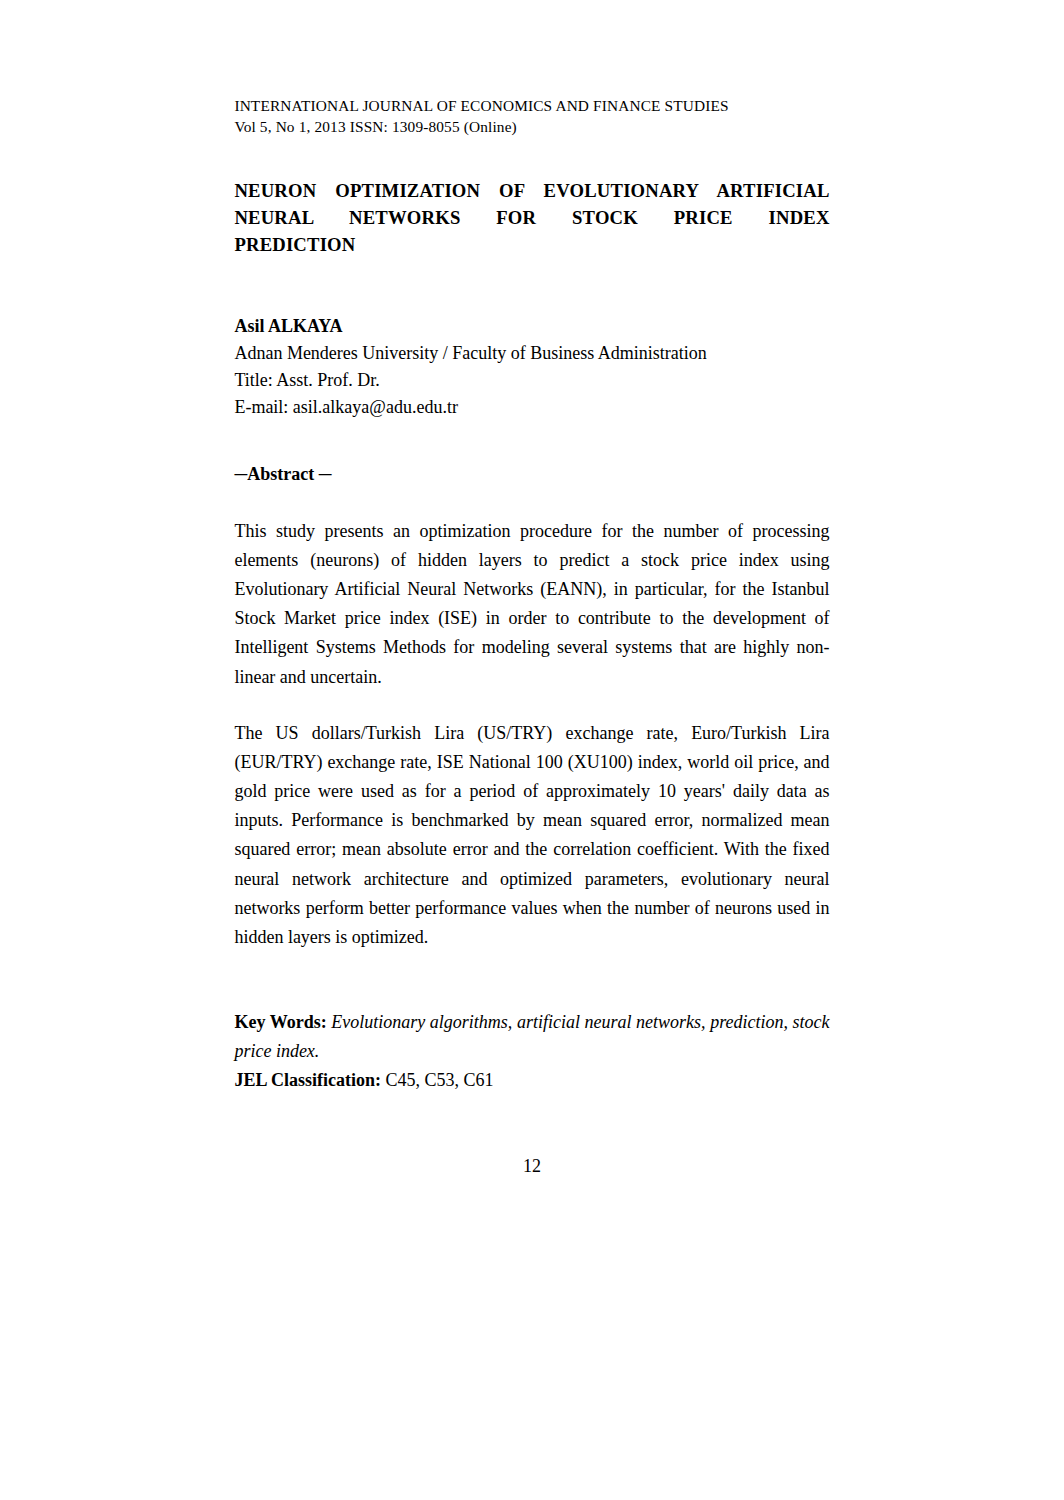INTERNATIONAL JOURNAL OF ECONOMICS AND FINANCE STUDIES Vol 5, No 1, 2013 ISSN: 1309-8055 (Online)
NEURON OPTIMIZATION OF EVOLUTIONARY ARTIFICIAL NEURAL NETWORKS FOR STOCK PRICE INDEX PREDICTION
Asil ALKAYA Adnan Menderes University / Faculty of Business Administration Title: Asst. Prof. Dr. E-mail: asil.alkaya@adu.edu.tr
─Abstract ─
This study presents an optimization procedure for the number of processing elements (neurons) of hidden layers to predict a stock price index using Evolutionary Artificial Neural Networks (EANN), in particular, for the Istanbul Stock Market price index (ISE) in order to contribute to the development of Intelligent Systems Methods for modeling several systems that are highly non-linear and uncertain.
The US dollars/Turkish Lira (US/TRY) exchange rate, Euro/Turkish Lira (EUR/TRY) exchange rate, ISE National 100 (XU100) index, world oil price, and gold price were used as for a period of approximately 10 years' daily data as inputs. Performance is benchmarked by mean squared error, normalized mean squared error; mean absolute error and the correlation coefficient. With the fixed neural network architecture and optimized parameters, evolutionary neural networks perform better performance values when the number of neurons used in hidden layers is optimized.
Key Words: Evolutionary algorithms, artificial neural networks, prediction, stock price index.
JEL Classification: C45, C53, C61
12